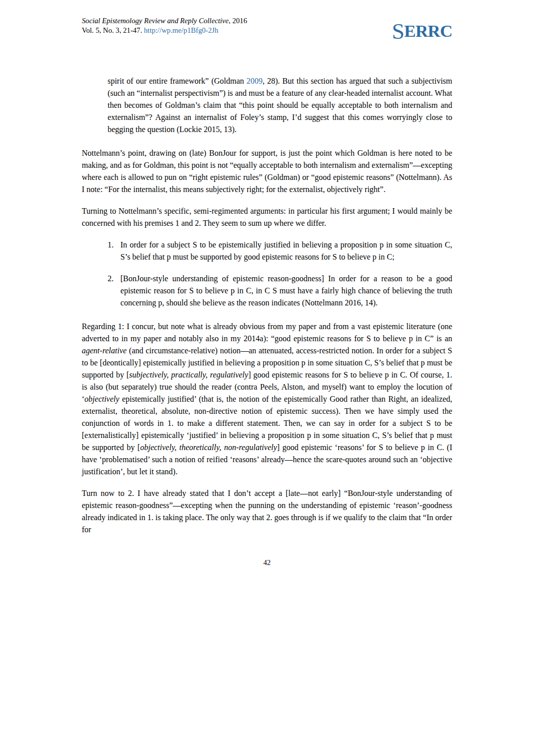Social Epistemology Review and Reply Collective, 2016
Vol. 5, No. 3, 21-47. http://wp.me/p1Bfg0-2Jh
SERRC
spirit of our entire framework” (Goldman 2009, 28). But this section has argued that such a subjectivism (such an “internalist perspectivism”) is and must be a feature of any clear-headed internalist account. What then becomes of Goldman’s claim that “this point should be equally acceptable to both internalism and externalism”? Against an internalist of Foley’s stamp, I’d suggest that this comes worryingly close to begging the question (Lockie 2015, 13).
Nottelmann’s point, drawing on (late) BonJour for support, is just the point which Goldman is here noted to be making, and as for Goldman, this point is not “equally acceptable to both internalism and externalism”—excepting where each is allowed to pun on “right epistemic rules” (Goldman) or “good epistemic reasons” (Nottelmann). As I note: “For the internalist, this means subjectively right; for the externalist, objectively right”.
Turning to Nottelmann’s specific, semi-regimented arguments: in particular his first argument; I would mainly be concerned with his premises 1 and 2. They seem to sum up where we differ.
In order for a subject S to be epistemically justified in believing a proposition p in some situation C, S’s belief that p must be supported by good epistemic reasons for S to believe p in C;
[BonJour-style understanding of epistemic reason-goodness] In order for a reason to be a good epistemic reason for S to believe p in C, in C S must have a fairly high chance of believing the truth concerning p, should she believe as the reason indicates (Nottelmann 2016, 14).
Regarding 1: I concur, but note what is already obvious from my paper and from a vast epistemic literature (one adverted to in my paper and notably also in my 2014a): “good epistemic reasons for S to believe p in C” is an agent-relative (and circumstance-relative) notion—an attenuated, access-restricted notion. In order for a subject S to be [deontically] epistemically justified in believing a proposition p in some situation C, S’s belief that p must be supported by [subjectively, practically, regulatively] good epistemic reasons for S to believe p in C. Of course, 1. is also (but separately) true should the reader (contra Peels, Alston, and myself) want to employ the locution of ‘objectively epistemically justified’ (that is, the notion of the epistemically Good rather than Right, an idealized, externalist, theoretical, absolute, non-directive notion of epistemic success). Then we have simply used the conjunction of words in 1. to make a different statement. Then, we can say in order for a subject S to be [externalistically] epistemically ‘justified’ in believing a proposition p in some situation C, S’s belief that p must be supported by [objectively, theoretically, non-regulatively] good epistemic ‘reasons’ for S to believe p in C. (I have ‘problematised’ such a notion of reified ‘reasons’ already—hence the scare-quotes around such an ‘objective justification’, but let it stand).
Turn now to 2. I have already stated that I don’t accept a [late—not early] “BonJour-style understanding of epistemic reason-goodness”—excepting when the punning on the understanding of epistemic ‘reason’-goodness already indicated in 1. is taking place. The only way that 2. goes through is if we qualify to the claim that “In order for
42